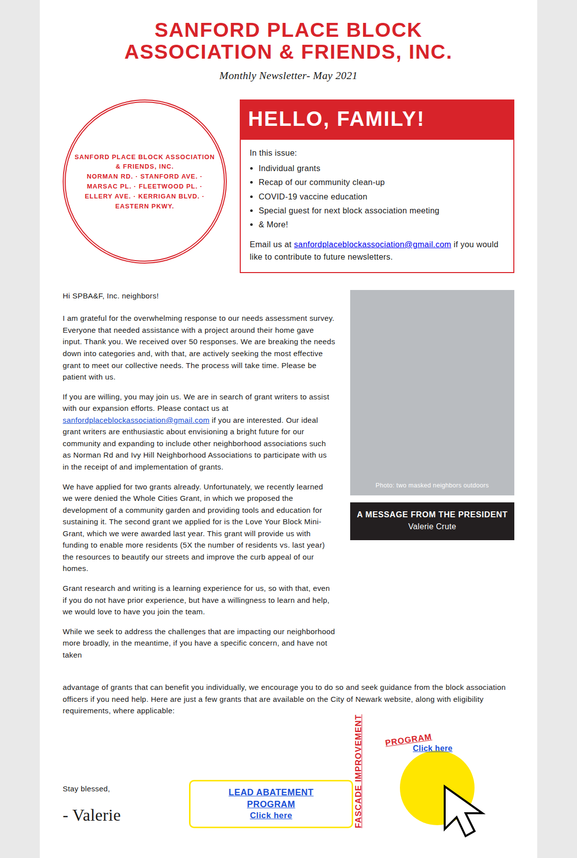Sanford Place Block
Association & Friends, Inc.
Monthly Newsletter- May 2021
Sanford Place Block Association & Friends, Inc.
Norman Rd. · Stanford Ave. · Marsac Pl. · Fleetwood Pl. · Ellery Ave. · Kerrigan Blvd. · Eastern Pkwy.
Hello, Family!
In this issue:
Individual grants
Recap of our community clean-up
COVID-19 vaccine education
Special guest for next block association meeting
& More!
Email us at sanfordplaceblockassociation@gmail.com if you would like to contribute to future newsletters.
Hi SPBA&F, Inc. neighbors!
I am grateful for the overwhelming response to our needs assessment survey. Everyone that needed assistance with a project around their home gave input. Thank you. We received over 50 responses. We are breaking the needs down into categories and, with that, are actively seeking the most effective grant to meet our collective needs. The process will take time. Please be patient with us.
If you are willing, you may join us. We are in search of grant writers to assist with our expansion efforts. Please contact us at sanfordplaceblockassociation@gmail.com if you are interested. Our ideal grant writers are enthusiastic about envisioning a bright future for our community and expanding to include other neighborhood associations such as Norman Rd and Ivy Hill Neighborhood Associations to participate with us in the receipt of and implementation of grants.
We have applied for two grants already. Unfortunately, we recently learned we were denied the Whole Cities Grant, in which we proposed the development of a community garden and providing tools and education for sustaining it. The second grant we applied for is the Love Your Block Mini-Grant, which we were awarded last year. This grant will provide us with funding to enable more residents (5X the number of residents vs. last year) the resources to beautify our streets and improve the curb appeal of our homes.
Grant research and writing is a learning experience for us, so with that, even if you do not have prior experience, but have a willingness to learn and help, we would love to have you join the team.
While we seek to address the challenges that are impacting our neighborhood more broadly, in the meantime, if you have a specific concern, and have not taken
Photo: two masked neighbors outdoors
A Message from the President Valerie Crute
advantage of grants that can benefit you individually, we encourage you to do so and seek guidance from the block association officers if you need help. Here are just a few grants that are available on the City of Newark website, along with eligibility requirements, where applicable:
Stay blessed,
- Valerie
Lead Abatement Program Click here
Fascade Improvement Program
Click here